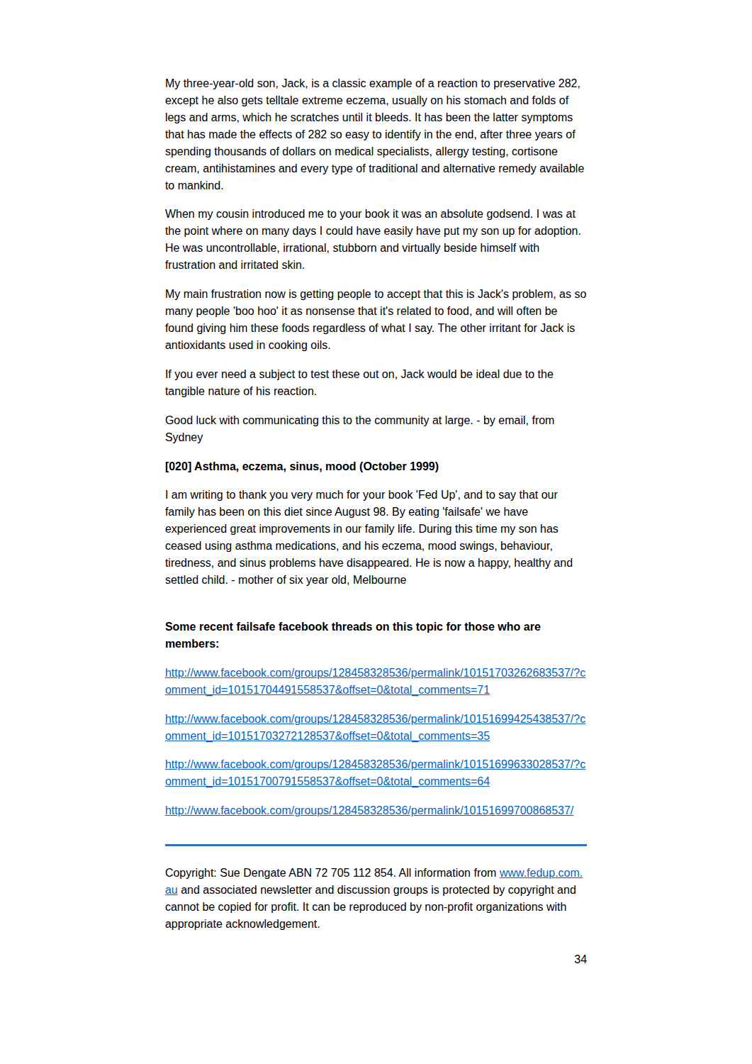My three-year-old son, Jack, is a classic example of a reaction to preservative 282, except he also gets telltale extreme eczema, usually on his stomach and folds of legs and arms, which he scratches until it bleeds. It has been the latter symptoms that has made the effects of 282 so easy to identify in the end, after three years of spending thousands of dollars on medical specialists, allergy testing, cortisone cream, antihistamines and every type of traditional and alternative remedy available to mankind.
When my cousin introduced me to your book it was an absolute godsend. I was at the point where on many days I could have easily have put my son up for adoption. He was uncontrollable, irrational, stubborn and virtually beside himself with frustration and irritated skin.
My main frustration now is getting people to accept that this is Jack's problem, as so many people 'boo hoo' it as nonsense that it's related to food, and will often be found giving him these foods regardless of what I say. The other irritant for Jack is antioxidants used in cooking oils.
If you ever need a subject to test these out on, Jack would be ideal due to the tangible nature of his reaction.
Good luck with communicating this to the community at large. - by email, from Sydney
[020] Asthma, eczema, sinus, mood (October 1999)
I am writing to thank you very much for your book 'Fed Up', and to say that our family has been on this diet since August 98. By eating 'failsafe' we have experienced great improvements in our family life. During this time my son has ceased using asthma medications, and his eczema, mood swings, behaviour, tiredness, and sinus problems have disappeared. He is now a happy, healthy and settled child. - mother of six year old, Melbourne
Some recent failsafe facebook threads on this topic for those who are members:
http://www.facebook.com/groups/128458328536/permalink/10151703262683537/?comment_id=10151704491558537&offset=0&total_comments=71
http://www.facebook.com/groups/128458328536/permalink/10151699425438537/?comment_id=10151703272128537&offset=0&total_comments=35
http://www.facebook.com/groups/128458328536/permalink/10151699633028537/?comment_id=10151700791558537&offset=0&total_comments=64
http://www.facebook.com/groups/128458328536/permalink/10151699700868537/
Copyright: Sue Dengate ABN 72 705 112 854. All information from www.fedup.com.au and associated newsletter and discussion groups is protected by copyright and cannot be copied for profit. It can be reproduced by non-profit organizations with appropriate acknowledgement.
34